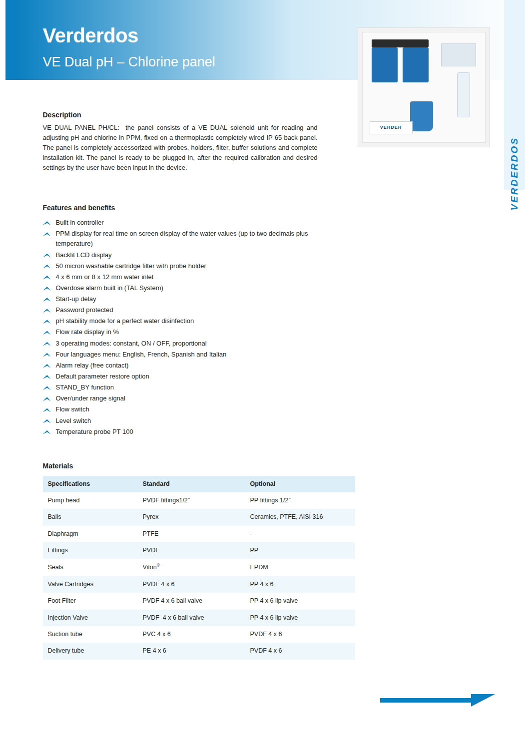VERDERDOS
Verderdos
VE Dual pH – Chlorine panel
VERDER
Description
VE DUAL PANEL PH/CL: the panel consists of a VE DUAL solenoid unit for reading and adjusting pH and chlorine in PPM, fixed on a thermoplastic completely wired IP 65 back panel. The panel is completely accessorized with probes, holders, filter, buffer solutions and complete installation kit. The panel is ready to be plugged in, after the required calibration and desired settings by the user have been input in the device.
Features and benefits
Built in controller
PPM display for real time on screen display of the water values (up to two decimals plus temperature)
Backlit LCD display
50 micron washable cartridge filter with probe holder
4 x 6 mm or 8 x 12 mm water inlet
Overdose alarm built in (TAL System)
Start-up delay
Password protected
pH stability mode for a perfect water disinfection
Flow rate display in %
3 operating modes: constant, ON / OFF, proportional
Four languages menu: English, French, Spanish and Italian
Alarm relay (free contact)
Default parameter restore option
STAND_BY function
Over/under range signal
Flow switch
Level switch
Temperature probe PT 100
Materials
| Specifications | Standard | Optional |
| --- | --- | --- |
| Pump head | PVDF fittings1/2” | PP fittings 1/2” |
| Balls | Pyrex | Ceramics, PTFE, AISI 316 |
| Diaphragm | PTFE | - |
| Fittings | PVDF | PP |
| Seals | Viton ® | EPDM |
| Valve Cartridges | PVDF 4 x 6 | PP 4 x 6 |
| Foot Filter | PVDF 4 x 6 ball valve | PP 4 x 6 lip valve |
| Injection Valve | PVDF 4 x 6 ball valve | PP 4 x 6 lip valve |
| Suction tube | PVC 4 x 6 | PVDF 4 x 6 |
| Delivery tube | PE 4 x 6 | PVDF 4 x 6 |